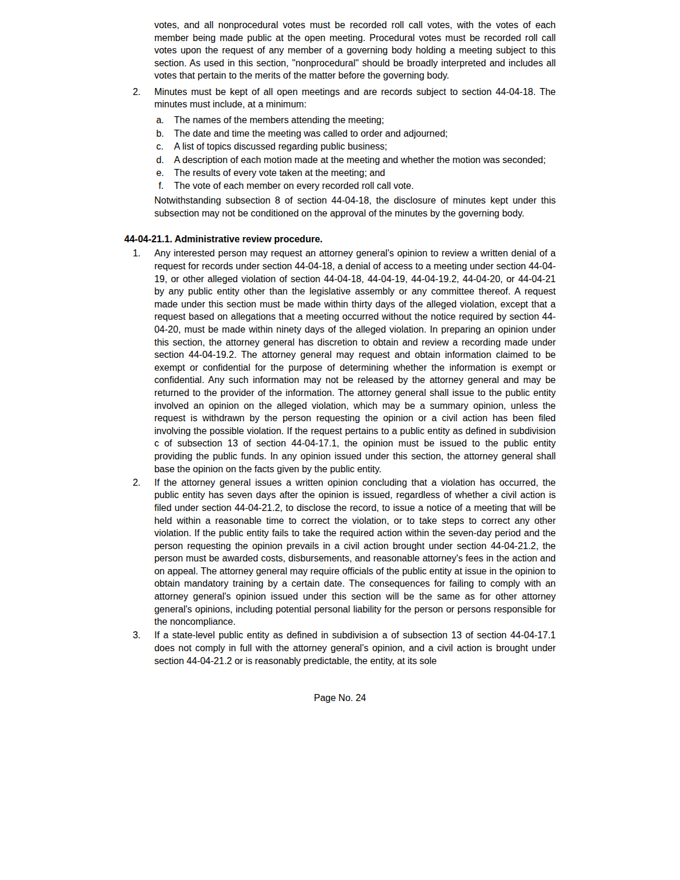votes, and all nonprocedural votes must be recorded roll call votes, with the votes of each member being made public at the open meeting. Procedural votes must be recorded roll call votes upon the request of any member of a governing body holding a meeting subject to this section. As used in this section, "nonprocedural" should be broadly interpreted and includes all votes that pertain to the merits of the matter before the governing body.
2.
Minutes must be kept of all open meetings and are records subject to section 44-04-18. The minutes must include, at a minimum:
a. The names of the members attending the meeting;
b. The date and time the meeting was called to order and adjourned;
c. A list of topics discussed regarding public business;
d. A description of each motion made at the meeting and whether the motion was seconded;
e. The results of every vote taken at the meeting; and
f. The vote of each member on every recorded roll call vote.
Notwithstanding subsection 8 of section 44-04-18, the disclosure of minutes kept under this subsection may not be conditioned on the approval of the minutes by the governing body.
44-04-21.1. Administrative review procedure.
1. Any interested person may request an attorney general's opinion to review a written denial of a request for records under section 44-04-18, a denial of access to a meeting under section 44-04-19, or other alleged violation of section 44-04-18, 44-04-19, 44-04-19.2, 44-04-20, or 44-04-21 by any public entity other than the legislative assembly or any committee thereof. A request made under this section must be made within thirty days of the alleged violation, except that a request based on allegations that a meeting occurred without the notice required by section 44-04-20, must be made within ninety days of the alleged violation. In preparing an opinion under this section, the attorney general has discretion to obtain and review a recording made under section 44-04-19.2. The attorney general may request and obtain information claimed to be exempt or confidential for the purpose of determining whether the information is exempt or confidential. Any such information may not be released by the attorney general and may be returned to the provider of the information. The attorney general shall issue to the public entity involved an opinion on the alleged violation, which may be a summary opinion, unless the request is withdrawn by the person requesting the opinion or a civil action has been filed involving the possible violation. If the request pertains to a public entity as defined in subdivision c of subsection 13 of section 44-04-17.1, the opinion must be issued to the public entity providing the public funds. In any opinion issued under this section, the attorney general shall base the opinion on the facts given by the public entity.
2. If the attorney general issues a written opinion concluding that a violation has occurred, the public entity has seven days after the opinion is issued, regardless of whether a civil action is filed under section 44-04-21.2, to disclose the record, to issue a notice of a meeting that will be held within a reasonable time to correct the violation, or to take steps to correct any other violation. If the public entity fails to take the required action within the seven-day period and the person requesting the opinion prevails in a civil action brought under section 44-04-21.2, the person must be awarded costs, disbursements, and reasonable attorney's fees in the action and on appeal. The attorney general may require officials of the public entity at issue in the opinion to obtain mandatory training by a certain date. The consequences for failing to comply with an attorney general's opinion issued under this section will be the same as for other attorney general's opinions, including potential personal liability for the person or persons responsible for the noncompliance.
3. If a state-level public entity as defined in subdivision a of subsection 13 of section 44-04-17.1 does not comply in full with the attorney general's opinion, and a civil action is brought under section 44-04-21.2 or is reasonably predictable, the entity, at its sole
Page No. 24